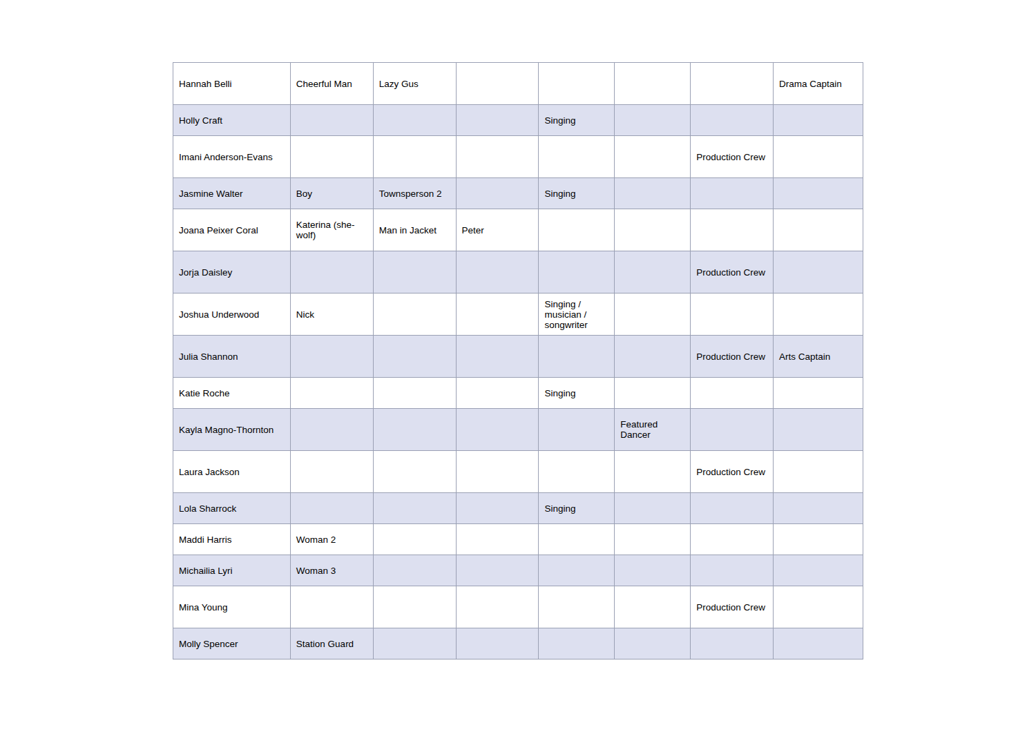| Hannah Belli | Cheerful Man | Lazy Gus | | | | | Drama Captain |
| Holly Craft | | | | Singing | | | |
| Imani Anderson-Evans | | | | | | Production Crew | |
| Jasmine Walter | Boy | Townsperson 2 | | Singing | | | |
| Joana Peixer Coral | Katerina (she-wolf) | Man in Jacket | Peter | | | | |
| Jorja Daisley | | | | | | Production Crew | |
| Joshua Underwood | Nick | | | Singing / musician / songwriter | | | |
| Julia Shannon | | | | | | Production Crew | Arts Captain |
| Katie Roche | | | | Singing | | | |
| Kayla Magno-Thornton | | | | | Featured Dancer | | |
| Laura Jackson | | | | | | Production Crew | |
| Lola Sharrock | | | | Singing | | | |
| Maddi Harris | Woman 2 | | | | | | |
| Michailia Lyri | Woman 3 | | | | | | |
| Mina Young | | | | | | Production Crew | |
| Molly Spencer | Station Guard | | | | | | |